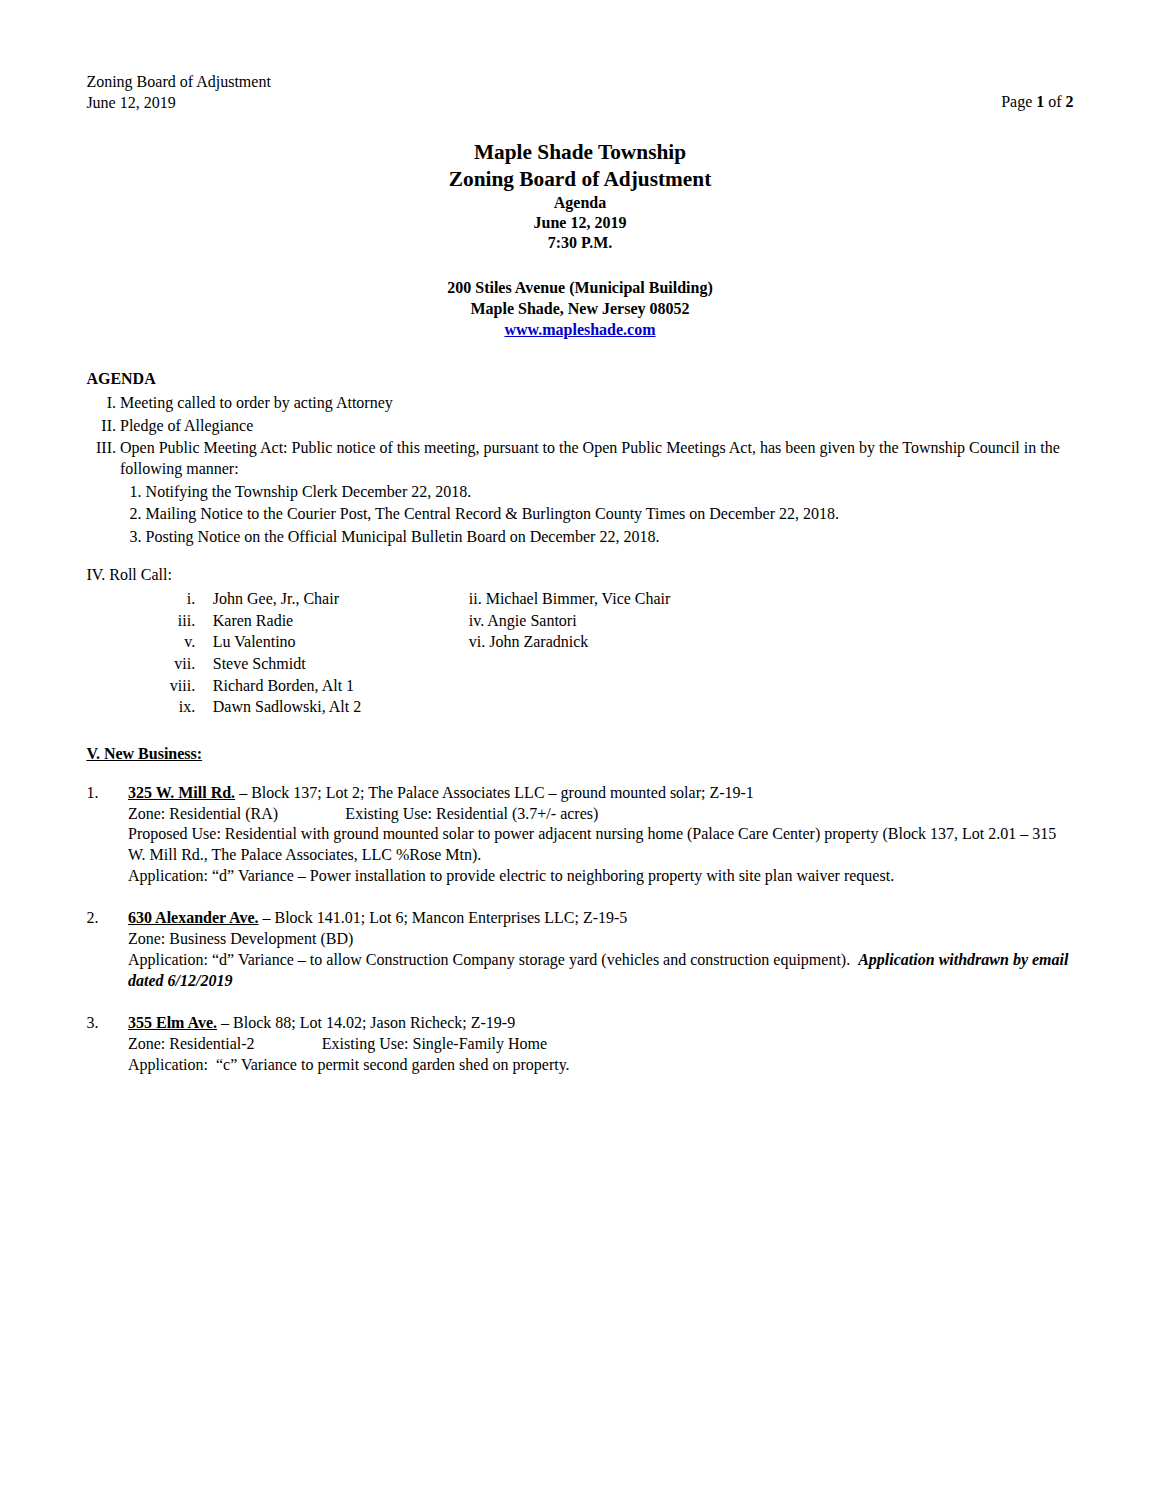Zoning Board of Adjustment
June 12, 2019
Page 1 of 2
Maple Shade Township
Zoning Board of Adjustment
Agenda
June 12, 2019
7:30 P.M.
200 Stiles Avenue (Municipal Building)
Maple Shade, New Jersey 08052
www.mapleshade.com
AGENDA
Meeting called to order by acting Attorney
Pledge of Allegiance
Open Public Meeting Act: Public notice of this meeting, pursuant to the Open Public Meetings Act, has been given by the Township Council in the following manner:
Notifying the Township Clerk December 22, 2018.
Mailing Notice to the Courier Post, The Central Record & Burlington County Times on December 22, 2018.
Posting Notice on the Official Municipal Bulletin Board on December 22, 2018.
IV. Roll Call:
| i. | John Gee, Jr., Chair | ii. Michael Bimmer, Vice Chair |
| iii. | Karen Radie | iv. Angie Santori |
| v. | Lu Valentino | vi. John Zaradnick |
| vii. | Steve Schmidt | |
| viii. | Richard Borden, Alt 1 | |
| ix. | Dawn Sadlowski, Alt 2 | |
V. New Business:
325 W. Mill Rd. – Block 137; Lot 2; The Palace Associates LLC – ground mounted solar; Z-19-1
Zone: Residential (RA) Existing Use: Residential (3.7+/- acres)
Proposed Use: Residential with ground mounted solar to power adjacent nursing home (Palace Care Center) property (Block 137, Lot 2.01 – 315 W. Mill Rd., The Palace Associates, LLC %Rose Mtn).
Application: “d” Variance – Power installation to provide electric to neighboring property with site plan waiver request.
630 Alexander Ave. – Block 141.01; Lot 6; Mancon Enterprises LLC; Z-19-5
Zone: Business Development (BD)
Application: “d” Variance – to allow Construction Company storage yard (vehicles and construction equipment). Application withdrawn by email dated 6/12/2019
355 Elm Ave. – Block 88; Lot 14.02; Jason Richeck; Z-19-9
Zone: Residential-2 Existing Use: Single-Family Home
Application: “c” Variance to permit second garden shed on property.